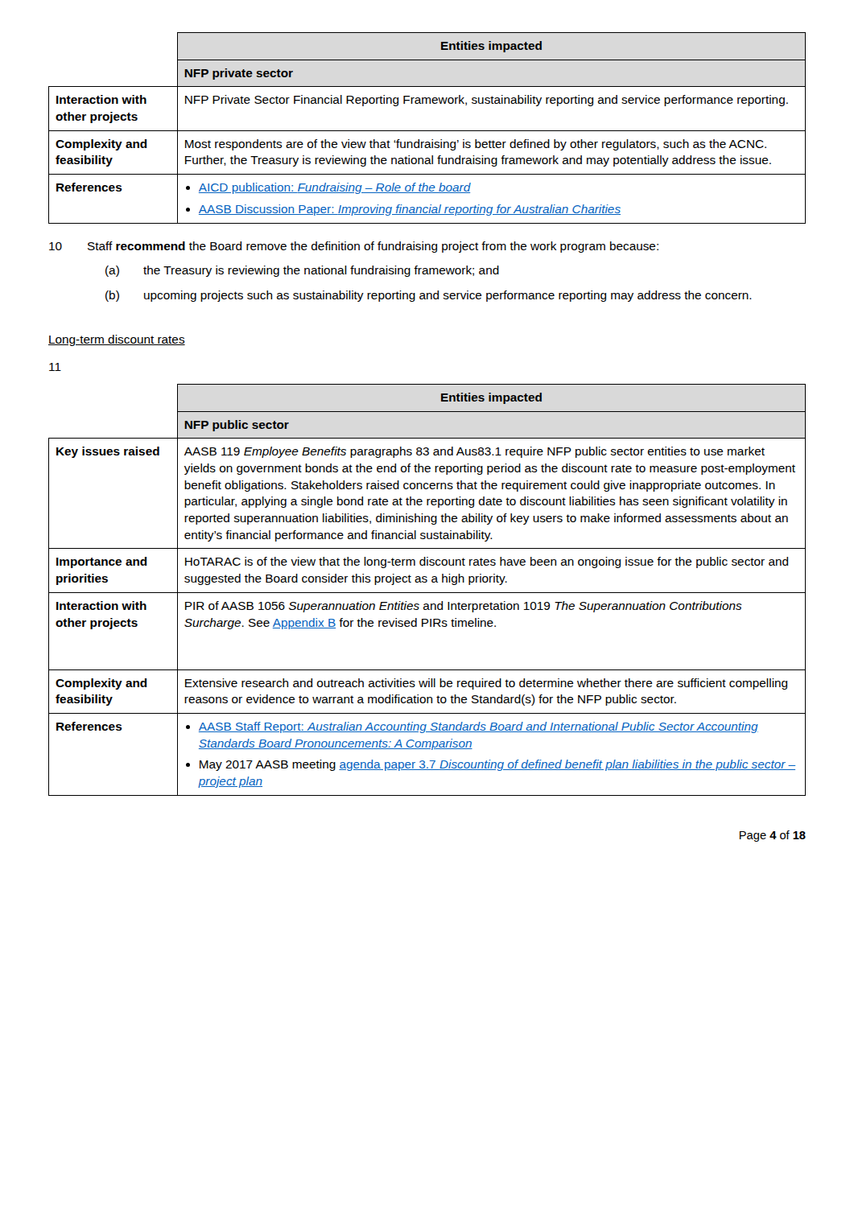| | Entities impacted |
| | NFP private sector |
| Interaction with other projects | NFP Private Sector Financial Reporting Framework, sustainability reporting and service performance reporting. |
| Complexity and feasibility | Most respondents are of the view that ‘fundraising’ is better defined by other regulators, such as the ACNC. Further, the Treasury is reviewing the national fundraising framework and may potentially address the issue. |
| References | AICD publication: Fundraising – Role of the board AASB Discussion Paper: Improving financial reporting for Australian Charities |
10
Staff recommend the Board remove the definition of fundraising project from the work program because:
(a)
the Treasury is reviewing the national fundraising framework; and
(b)
upcoming projects such as sustainability reporting and service performance reporting may address the concern.
Long-term discount rates
11
| | Entities impacted |
| | NFP public sector |
| Key issues raised | AASB 119 Employee Benefits paragraphs 83 and Aus83.1 require NFP public sector entities to use market yields on government bonds at the end of the reporting period as the discount rate to measure post-employment benefit obligations. Stakeholders raised concerns that the requirement could give inappropriate outcomes. In particular, applying a single bond rate at the reporting date to discount liabilities has seen significant volatility in reported superannuation liabilities, diminishing the ability of key users to make informed assessments about an entity’s financial performance and financial sustainability. |
| Importance and priorities | HoTARAC is of the view that the long-term discount rates have been an ongoing issue for the public sector and suggested the Board consider this project as a high priority. |
| Interaction with other projects | PIR of AASB 1056 Superannuation Entities and Interpretation 1019 The Superannuation Contributions Surcharge . See Appendix B for the revised PIRs timeline. |
| Complexity and feasibility | Extensive research and outreach activities will be required to determine whether there are sufficient compelling reasons or evidence to warrant a modification to the Standard(s) for the NFP public sector. |
| References | AASB Staff Report: Australian Accounting Standards Board and International Public Sector Accounting Standards Board Pronouncements: A Comparison May 2017 AASB meeting agenda paper 3.7 Discounting of defined benefit plan liabilities in the public sector – project plan |
Page 4 of 18